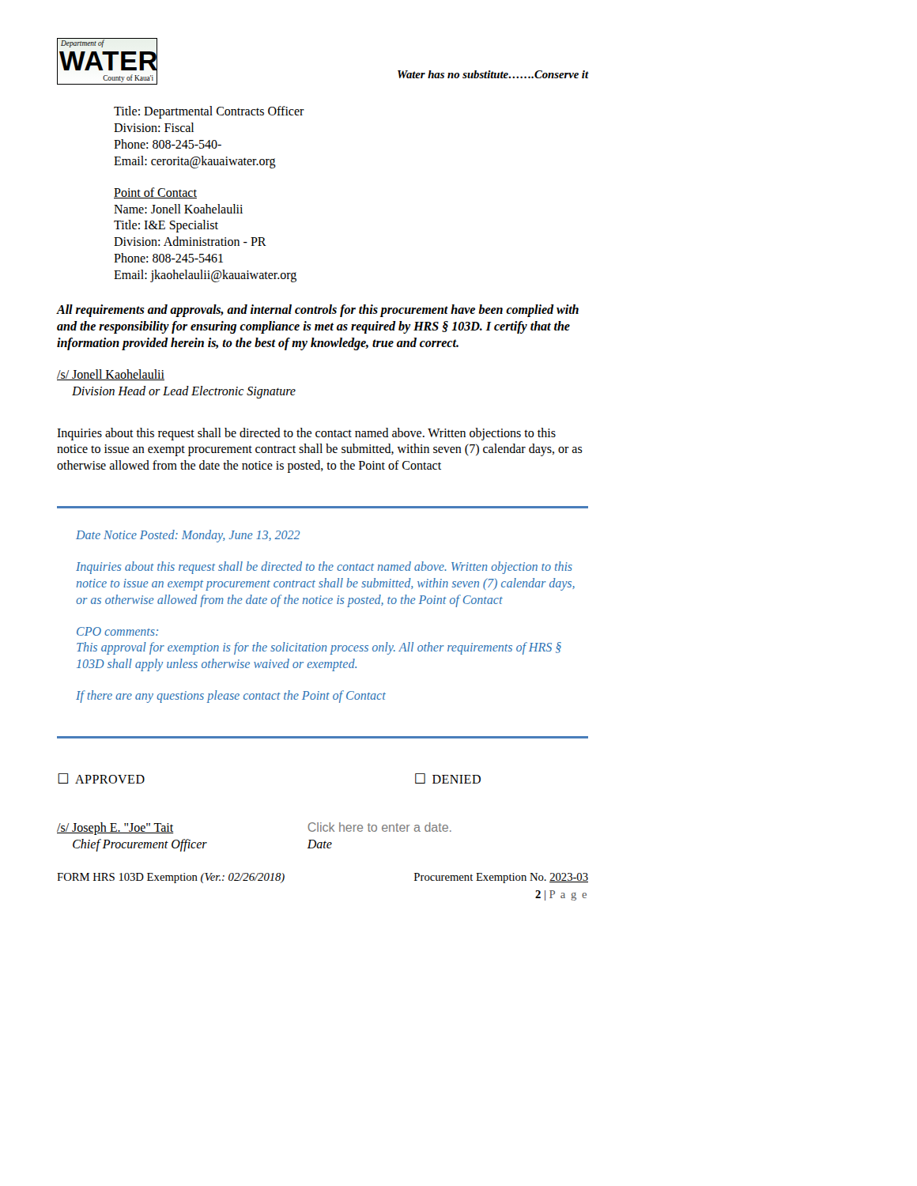Department of WATER County of Kaua'i
Water has no substitute…….Conserve it
Title: Departmental Contracts Officer
Division: Fiscal
Phone: 808-245-540-
Email: cerorita@kauaiwater.org
Point of Contact
Name: Jonell Koahelaulii
Title: I&E Specialist
Division: Administration - PR
Phone: 808-245-5461
Email: jkaohelaulii@kauaiwater.org
All requirements and approvals, and internal controls for this procurement have been complied with and the responsibility for ensuring compliance is met as required by HRS § 103D. I certify that the information provided herein is, to the best of my knowledge, true and correct.
/s/ Jonell Kaohelaulii Division Head or Lead Electronic Signature
Inquiries about this request shall be directed to the contact named above. Written objections to this notice to issue an exempt procurement contract shall be submitted, within seven (7) calendar days, or as otherwise allowed from the date the notice is posted, to the Point of Contact
Date Notice Posted: Monday, June 13, 2022
Inquiries about this request shall be directed to the contact named above. Written objection to this notice to issue an exempt procurement contract shall be submitted, within seven (7) calendar days, or as otherwise allowed from the date of the notice is posted, to the Point of Contact
CPO comments:
This approval for exemption is for the solicitation process only. All other requirements of HRS § 103D shall apply unless otherwise waived or exempted.
If there are any questions please contact the Point of Contact
☐APPROVED ☐DENIED
/s/ Joseph E. "Joe" Tait Click here to enter a date.
Chief Procurement Officer Date
FORM HRS 103D Exemption (Ver.: 02/26/2018)
Procurement Exemption No. 2023-03
2 | P a g e